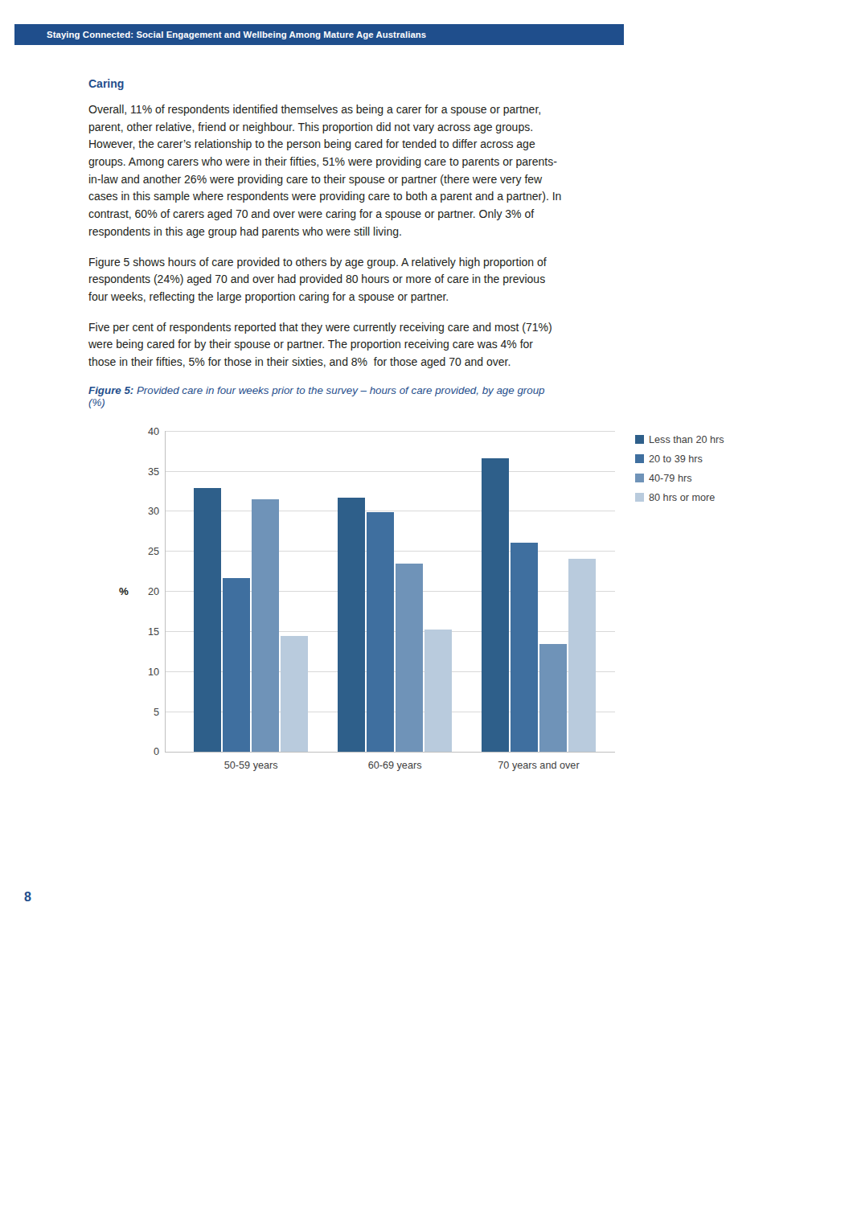Staying Connected: Social Engagement and Wellbeing Among Mature Age Australians
Caring
Overall, 11% of respondents identified themselves as being a carer for a spouse or partner, parent, other relative, friend or neighbour. This proportion did not vary across age groups. However, the carer’s relationship to the person being cared for tended to differ across age groups. Among carers who were in their fifties, 51% were providing care to parents or parents-in-law and another 26% were providing care to their spouse or partner (there were very few cases in this sample where respondents were providing care to both a parent and a partner). In contrast, 60% of carers aged 70 and over were caring for a spouse or partner. Only 3% of respondents in this age group had parents who were still living.
Figure 5 shows hours of care provided to others by age group. A relatively high proportion of respondents (24%) aged 70 and over had provided 80 hours or more of care in the previous four weeks, reflecting the large proportion caring for a spouse or partner.
Five per cent of respondents reported that they were currently receiving care and most (71%) were being cared for by their spouse or partner. The proportion receiving care was 4% for those in their fifties, 5% for those in their sixties, and 8% for those aged 70 and over.
Figure 5: Provided care in four weeks prior to the survey – hours of care provided, by age group (%)
%
40
35
30
25
20
15
10
5
0
50-59 years
60-69 years
70 years and over
Less than 20 hrs
20 to 39 hrs
40-79 hrs
80 hrs or more
8